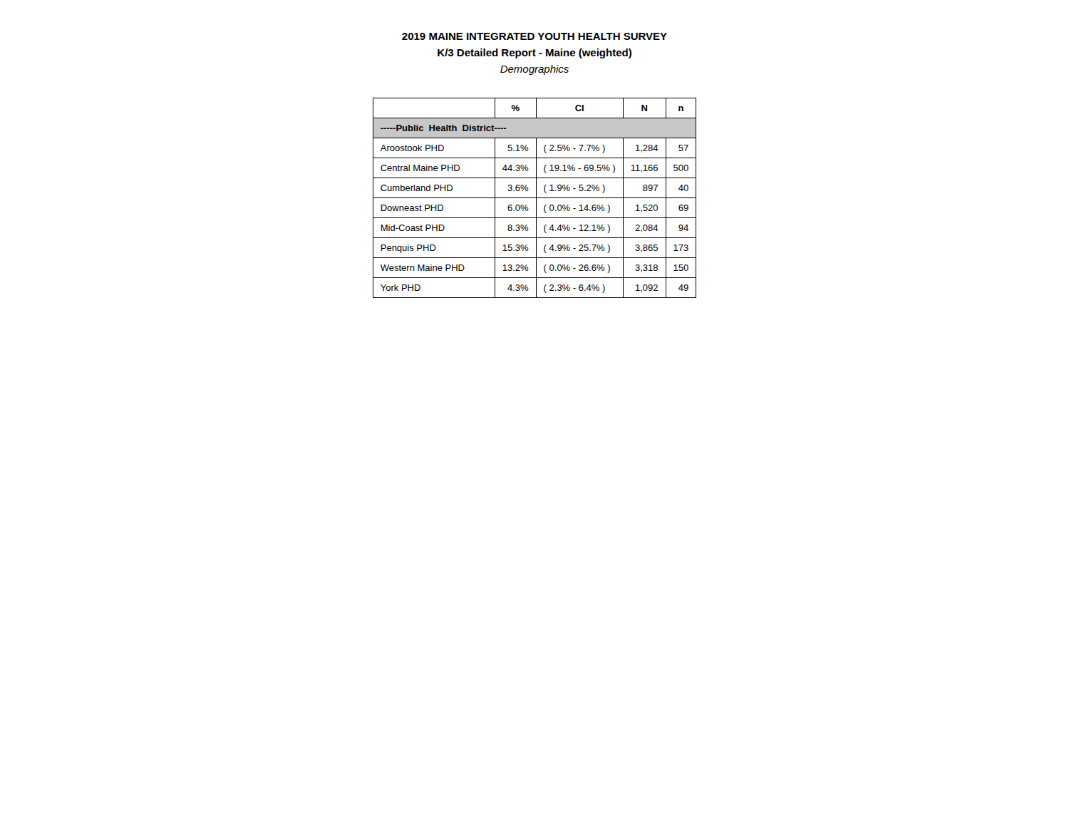2019 MAINE INTEGRATED YOUTH HEALTH SURVEY
K/3 Detailed Report - Maine (weighted)
Demographics
| | % | CI | N | n |
| --- | --- | --- | --- | --- |
| -----Public Health District---- |
| Aroostook PHD | 5.1% | ( 2.5% - 7.7% ) | 1,284 | 57 |
| Central Maine PHD | 44.3% | ( 19.1% - 69.5% ) | 11,166 | 500 |
| Cumberland PHD | 3.6% | ( 1.9% - 5.2% ) | 897 | 40 |
| Downeast PHD | 6.0% | ( 0.0% - 14.6% ) | 1,520 | 69 |
| Mid-Coast PHD | 8.3% | ( 4.4% - 12.1% ) | 2,084 | 94 |
| Penquis PHD | 15.3% | ( 4.9% - 25.7% ) | 3,865 | 173 |
| Western Maine PHD | 13.2% | ( 0.0% - 26.6% ) | 3,318 | 150 |
| York PHD | 4.3% | ( 2.3% - 6.4% ) | 1,092 | 49 |